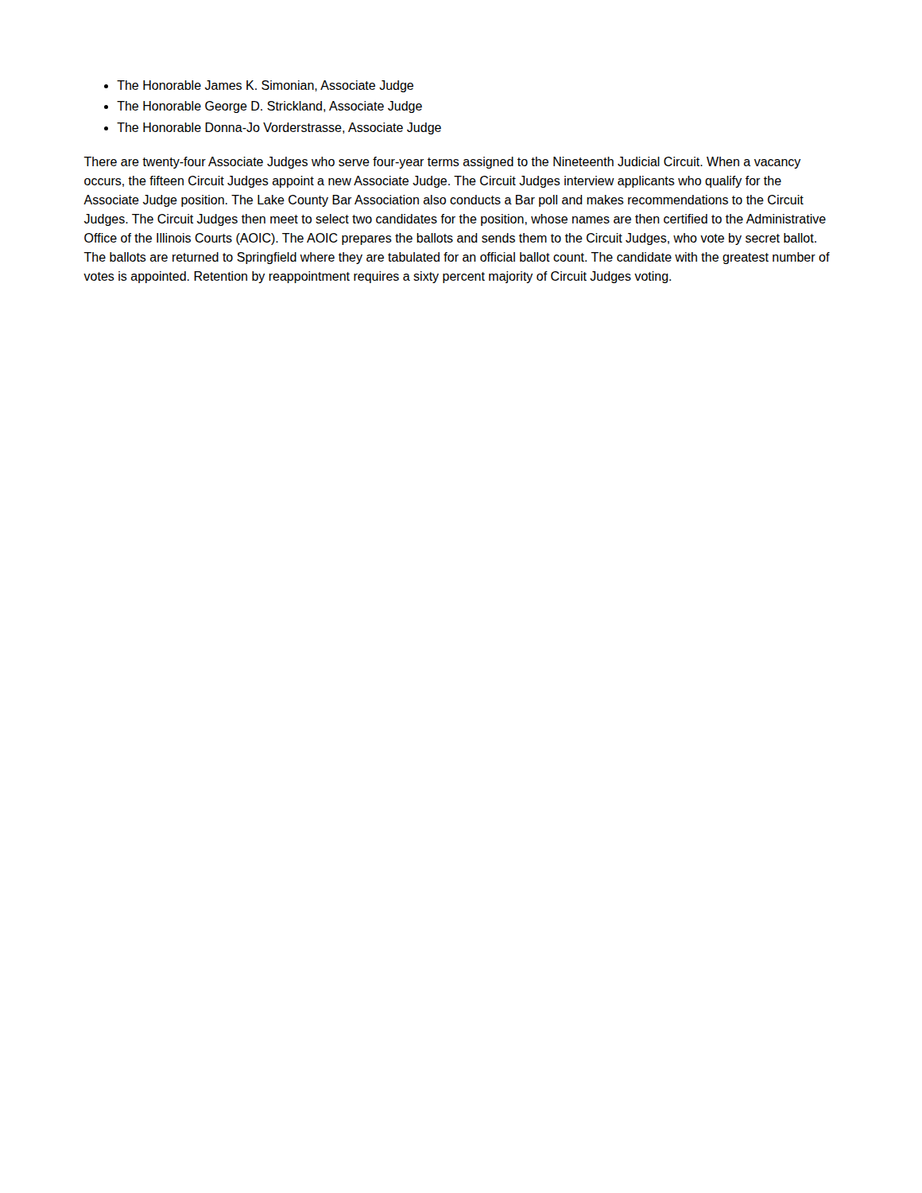The Honorable James K. Simonian, Associate Judge
The Honorable George D. Strickland, Associate Judge
The Honorable Donna-Jo Vorderstrasse, Associate Judge
There are twenty-four Associate Judges who serve four-year terms assigned to the Nineteenth Judicial Circuit. When a vacancy occurs, the fifteen Circuit Judges appoint a new Associate Judge. The Circuit Judges interview applicants who qualify for the Associate Judge position. The Lake County Bar Association also conducts a Bar poll and makes recommendations to the Circuit Judges. The Circuit Judges then meet to select two candidates for the position, whose names are then certified to the Administrative Office of the Illinois Courts (AOIC). The AOIC prepares the ballots and sends them to the Circuit Judges, who vote by secret ballot. The ballots are returned to Springfield where they are tabulated for an official ballot count. The candidate with the greatest number of votes is appointed. Retention by reappointment requires a sixty percent majority of Circuit Judges voting.